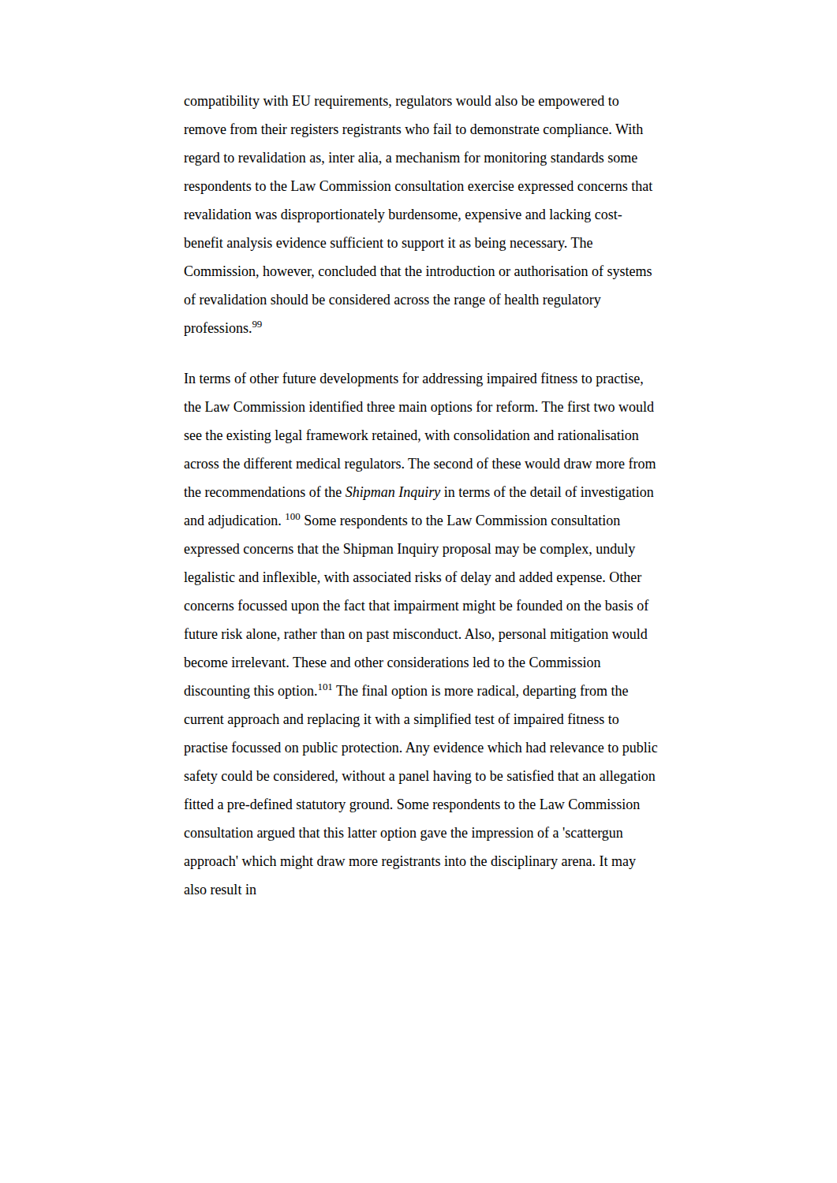compatibility with EU requirements, regulators would also be empowered to remove from their registers registrants who fail to demonstrate compliance. With regard to revalidation as, inter alia, a mechanism for monitoring standards some respondents to the Law Commission consultation exercise expressed concerns that revalidation was disproportionately burdensome, expensive and lacking cost-benefit analysis evidence sufficient to support it as being necessary. The Commission, however, concluded that the introduction or authorisation of systems of revalidation should be considered across the range of health regulatory professions.99
In terms of other future developments for addressing impaired fitness to practise, the Law Commission identified three main options for reform. The first two would see the existing legal framework retained, with consolidation and rationalisation across the different medical regulators. The second of these would draw more from the recommendations of the Shipman Inquiry in terms of the detail of investigation and adjudication. 100 Some respondents to the Law Commission consultation expressed concerns that the Shipman Inquiry proposal may be complex, unduly legalistic and inflexible, with associated risks of delay and added expense. Other concerns focussed upon the fact that impairment might be founded on the basis of future risk alone, rather than on past misconduct. Also, personal mitigation would become irrelevant. These and other considerations led to the Commission discounting this option.101 The final option is more radical, departing from the current approach and replacing it with a simplified test of impaired fitness to practise focussed on public protection. Any evidence which had relevance to public safety could be considered, without a panel having to be satisfied that an allegation fitted a pre-defined statutory ground. Some respondents to the Law Commission consultation argued that this latter option gave the impression of a 'scattergun approach' which might draw more registrants into the disciplinary arena. It may also result in